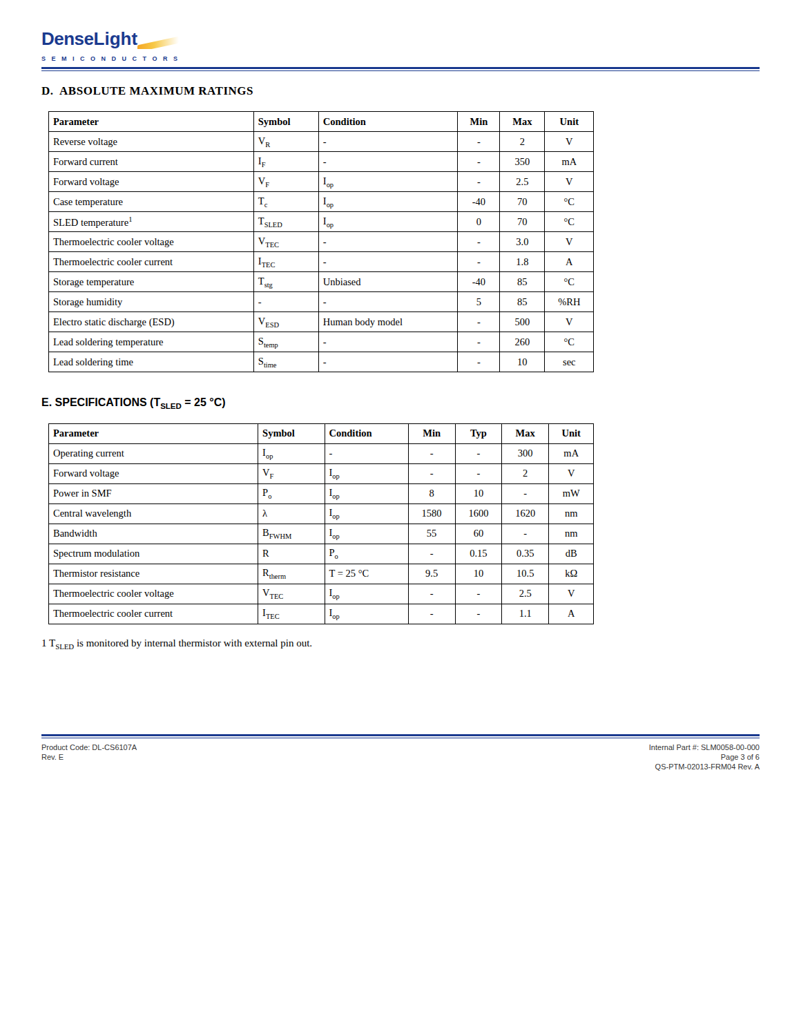Dense Light
S E M I C O N D U C T O R S
D. ABSOLUTE MAXIMUM RATINGS
| Parameter | Symbol | Condition | Min | Max | Unit |
| --- | --- | --- | --- | --- | --- |
| Reverse voltage | V R | - | - | 2 | V |
| Forward current | I F | - | - | 350 | mA |
| Forward voltage | V F | I op | - | 2.5 | V |
| Case temperature | T c | I op | -40 | 70 | °C |
| SLED temperature 1 | T SLED | I op | 0 | 70 | °C |
| Thermoelectric cooler voltage | V TEC | - | - | 3.0 | V |
| Thermoelectric cooler current | I TEC | - | - | 1.8 | A |
| Storage temperature | T stg | Unbiased | -40 | 85 | °C |
| Storage humidity | - | - | 5 | 85 | %RH |
| Electro static discharge (ESD) | V ESD | Human body model | - | 500 | V |
| Lead soldering temperature | S temp | - | - | 260 | °C |
| Lead soldering time | S time | - | - | 10 | sec |
E. SPECIFICATIONS (TSLED = 25 °C)
| Parameter | Symbol | Condition | Min | Typ | Max | Unit |
| --- | --- | --- | --- | --- | --- | --- |
| Operating current | I op | - | - | - | 300 | mA |
| Forward voltage | V F | I op | - | - | 2 | V |
| Power in SMF | P o | I op | 8 | 10 | - | mW |
| Central wavelength | λ | I op | 1580 | 1600 | 1620 | nm |
| Bandwidth | B FWHM | I op | 55 | 60 | - | nm |
| Spectrum modulation | R | P o | - | 0.15 | 0.35 | dB |
| Thermistor resistance | R therm | T = 25 °C | 9.5 | 10 | 10.5 | kΩ |
| Thermoelectric cooler voltage | V TEC | I op | - | - | 2.5 | V |
| Thermoelectric cooler current | I TEC | I op | - | - | 1.1 | A |
1 TSLED is monitored by internal thermistor with external pin out.
| Product Code: DL-CS6107A | Internal Part #: SLM0058-00-000 |
| Rev. E | Page 3 of 6 |
| | QS-PTM-02013-FRM04 Rev. A |